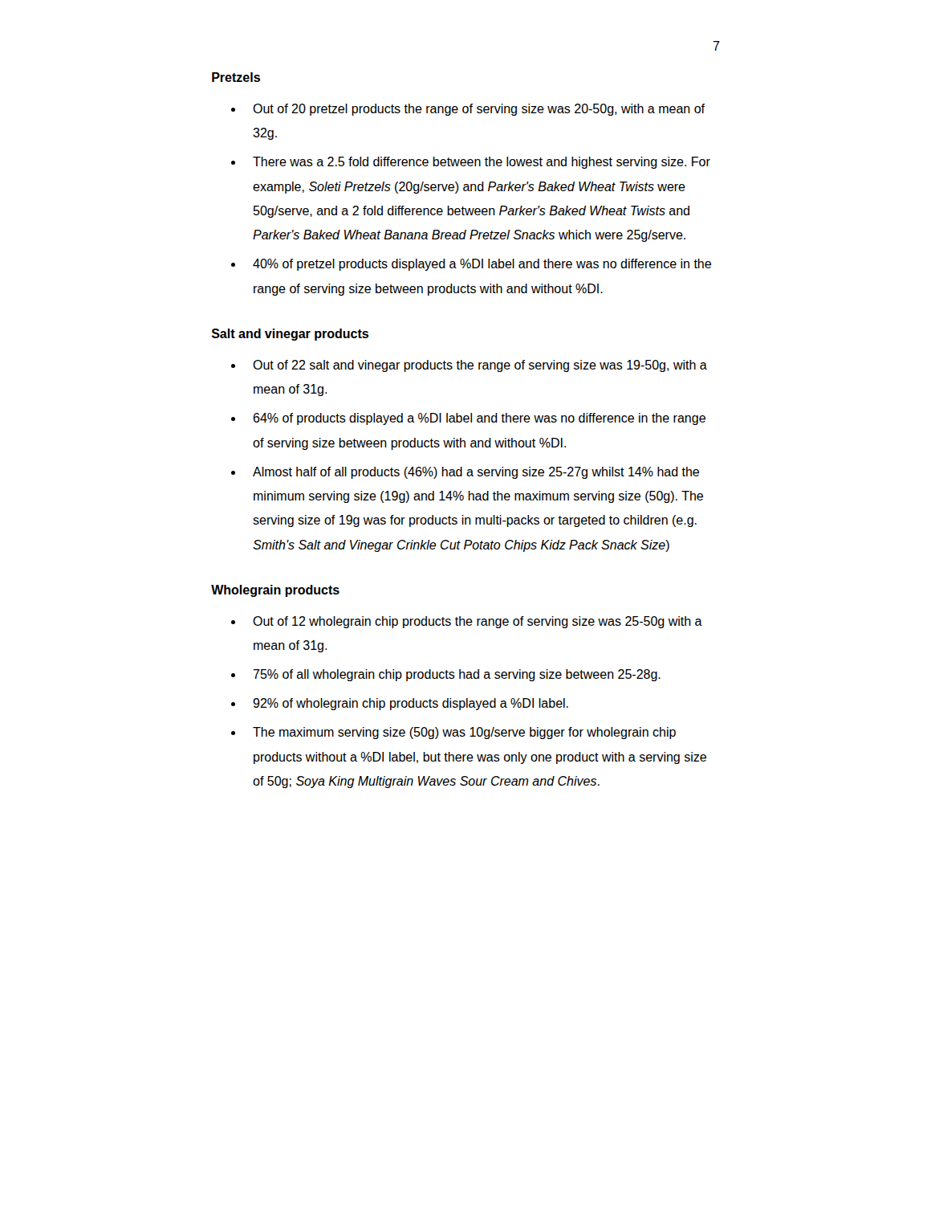7
Pretzels
Out of 20 pretzel products the range of serving size was 20-50g, with a mean of 32g.
There was a 2.5 fold difference between the lowest and highest serving size. For example, Soleti Pretzels (20g/serve) and Parker's Baked Wheat Twists were 50g/serve, and a 2 fold difference between Parker's Baked Wheat Twists and Parker's Baked Wheat Banana Bread Pretzel Snacks which were 25g/serve.
40% of pretzel products displayed a %DI label and there was no difference in the range of serving size between products with and without %DI.
Salt and vinegar products
Out of 22 salt and vinegar products the range of serving size was 19-50g, with a mean of 31g.
64% of products displayed a %DI label and there was no difference in the range of serving size between products with and without %DI.
Almost half of all products (46%) had a serving size 25-27g whilst 14% had the minimum serving size (19g) and 14% had the maximum serving size (50g). The serving size of 19g was for products in multi-packs or targeted to children (e.g. Smith's Salt and Vinegar Crinkle Cut Potato Chips Kidz Pack Snack Size)
Wholegrain products
Out of 12 wholegrain chip products the range of serving size was 25-50g with a mean of 31g.
75% of all wholegrain chip products had a serving size between 25-28g.
92% of wholegrain chip products displayed a %DI label.
The maximum serving size (50g) was 10g/serve bigger for wholegrain chip products without a %DI label, but there was only one product with a serving size of 50g; Soya King Multigrain Waves Sour Cream and Chives.